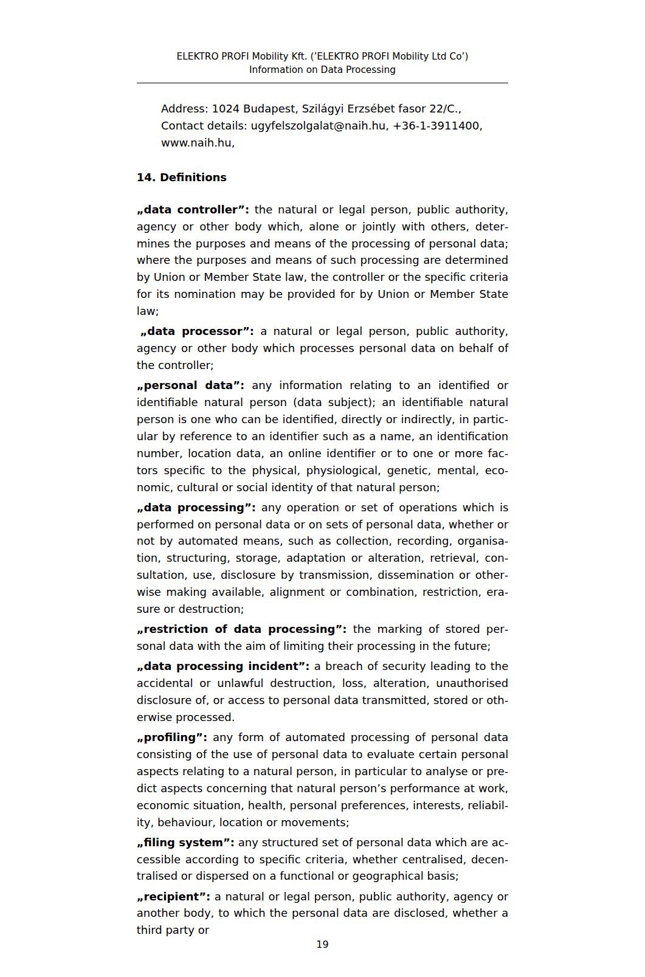ELEKTRO PROFI Mobility Kft. (’ELEKTRO PROFI Mobility Ltd Co’)
Information on Data Processing
Address: 1024 Budapest, Szilágyi Erzsébet fasor 22/C.,
Contact details: ugyfelszolgalat@naih.hu, +36-1-3911400, www.naih.hu,
14. Definitions
„data controller”: the natural or legal person, public authority, agency or other body which, alone or jointly with others, determines the purposes and means of the processing of personal data; where the purposes and means of such processing are determined by Union or Member State law, the controller or the specific criteria for its nomination may be provided for by Union or Member State law;
„data processor”: a natural or legal person, public authority, agency or other body which processes personal data on behalf of the controller;
„personal data”: any information relating to an identified or identifiable natural person (data subject); an identifiable natural person is one who can be identified, directly or indirectly, in particular by reference to an identifier such as a name, an identification number, location data, an online identifier or to one or more factors specific to the physical, physiological, genetic, mental, economic, cultural or social identity of that natural person;
„data processing”: any operation or set of operations which is performed on personal data or on sets of personal data, whether or not by automated means, such as collection, recording, organisation, structuring, storage, adaptation or alteration, retrieval, consultation, use, disclosure by transmission, dissemination or otherwise making available, alignment or combination, restriction, erasure or destruction;
„restriction of data processing”: the marking of stored personal data with the aim of limiting their processing in the future;
„data processing incident”: a breach of security leading to the accidental or unlawful destruction, loss, alteration, unauthorised disclosure of, or access to personal data transmitted, stored or otherwise processed.
„profiling”: any form of automated processing of personal data consisting of the use of personal data to evaluate certain personal aspects relating to a natural person, in particular to analyse or predict aspects concerning that natural person’s performance at work, economic situation, health, personal preferences, interests, reliability, behaviour, location or movements;
„filing system”: any structured set of personal data which are accessible according to specific criteria, whether centralised, decentralised or dispersed on a functional or geographical basis;
„recipient”: a natural or legal person, public authority, agency or another body, to which the personal data are disclosed, whether a third party or
19